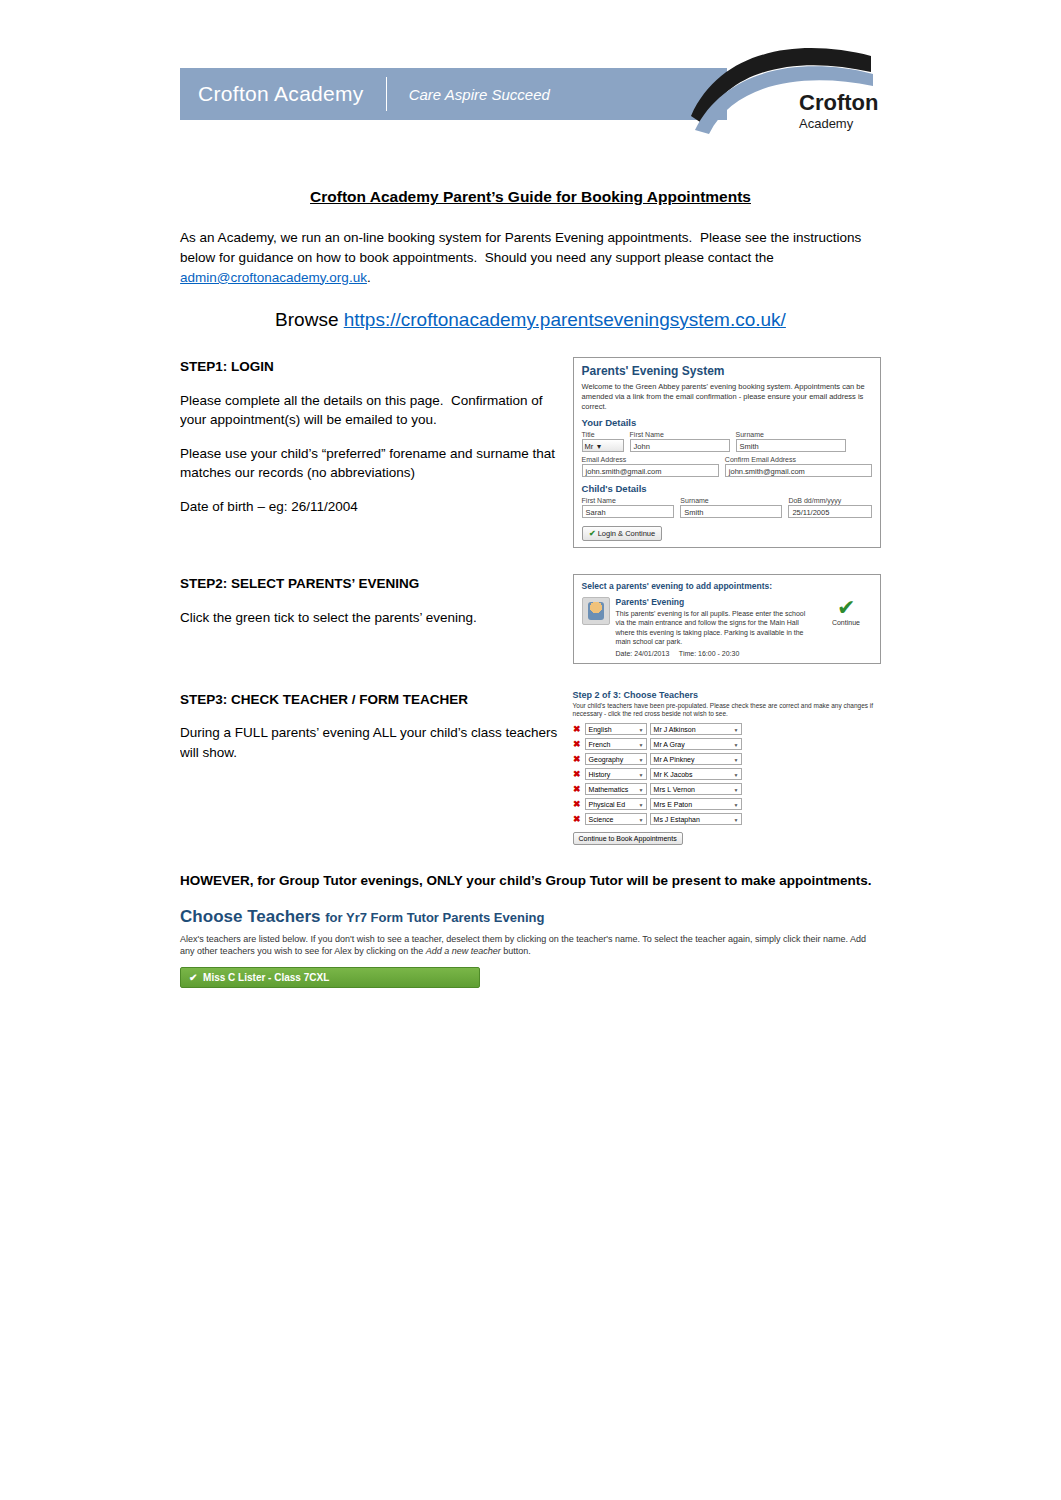Crofton Academy Care Aspire Succeed
Crofton Academy
Crofton Academy Parent’s Guide for Booking Appointments
As an Academy, we run an on-line booking system for Parents Evening appointments. Please see the instructions below for guidance on how to book appointments. Should you need any support please contact the admin@croftonacademy.org.uk.
Browse https://croftonacademy.parentseveningsystem.co.uk/
STEP1: LOGIN
Please complete all the details on this page. Confirmation of your appointment(s) will be emailed to you.
Please use your child’s “preferred” forename and surname that matches our records (no abbreviations)
Date of birth – eg: 26/11/2004
Parents' Evening System
Welcome to the Green Abbey parents' evening booking system. Appointments can be amended via a link from the email confirmation - please ensure your email address is correct.
Your Details
Title
Mr ▾
First Name
John
Surname
Smith
Email Address
john.smith@gmail.com
Confirm Email Address
john.smith@gmail.com
Child's Details
First Name
Sarah
Surname
Smith
DoB dd/mm/yyyy
25/11/2005
✔ Login & Continue
STEP2: SELECT PARENTS’ EVENING
Click the green tick to select the parents’ evening.
Select a parents' evening to add appointments:
Parents' Evening
This parents' evening is for all pupils. Please enter the school via the main entrance and follow the signs for the Main Hall where this evening is taking place. Parking is available in the main school car park.
Date: 24/01/2013 Time: 16:00 - 20:30
✔
Continue
STEP3: CHECK TEACHER / FORM TEACHER
During a FULL parents’ evening ALL your child’s class teachers will show.
Step 2 of 3: Choose Teachers
Your child's teachers have been pre-populated. Please check these are correct and make any changes if necessary - click the red cross beside not wish to see.
✖
English
Mr J Atkinson
✖
French
Mr A Gray
✖
Geography
Mr A Pinkney
✖
History
Mr K Jacobs
✖
Mathematics
Mrs L Vernon
✖
Physical Ed
Mrs E Paton
✖
Science
Ms J Estaphan
Continue to Book Appointments
HOWEVER, for Group Tutor evenings, ONLY your child’s Group Tutor will be present to make appointments.
Choose Teachers for Yr7 Form Tutor Parents Evening
Alex's teachers are listed below. If you don't wish to see a teacher, deselect them by clicking on the teacher's name. To select the teacher again, simply click their name. Add any other teachers you wish to see for Alex by clicking on the Add a new teacher button.
✔Miss C Lister - Class 7CXL